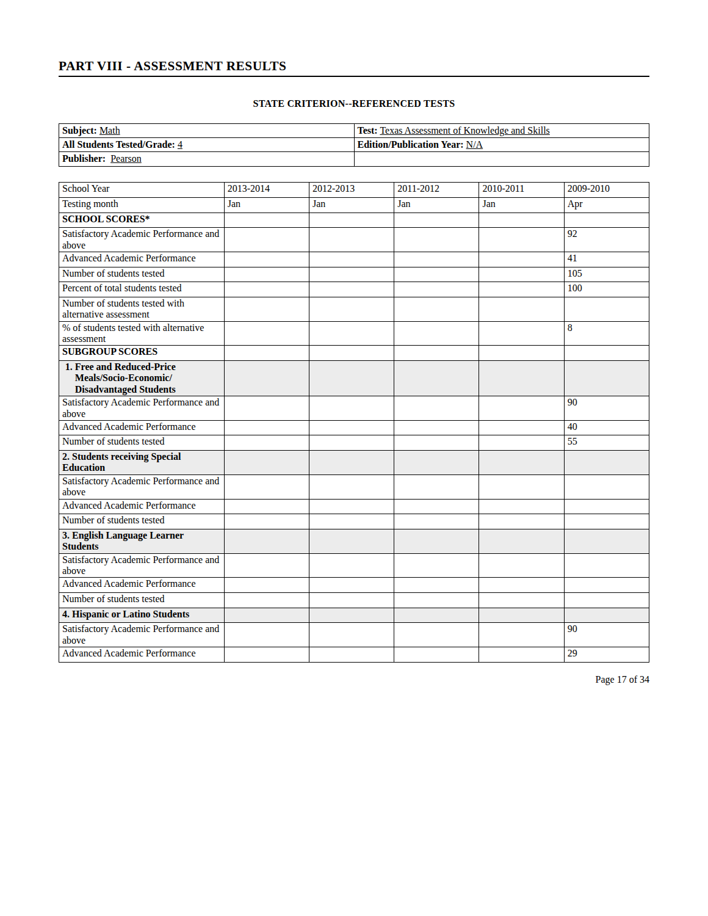PART VIII - ASSESSMENT RESULTS
STATE CRITERION--REFERENCED TESTS
| Subject: Math | Test: Texas Assessment of Knowledge and Skills |
| All Students Tested/Grade: 4 | Edition/Publication Year: N/A |
| Publisher: Pearson | |
| School Year | 2013-2014 | 2012-2013 | 2011-2012 | 2010-2011 | 2009-2010 |
| Testing month | Jan | Jan | Jan | Jan | Apr |
| SCHOOL SCORES* | | | | | |
| Satisfactory Academic Performance and above | | | | | 92 |
| Advanced Academic Performance | | | | | 41 |
| Number of students tested | | | | | 105 |
| Percent of total students tested | | | | | 100 |
| Number of students tested with alternative assessment | | | | | |
| % of students tested with alternative assessment | | | | | 8 |
| SUBGROUP SCORES | | | | | |
| Free and Reduced-Price Meals/Socio-Economic/ Disadvantaged Students | | | | | |
| Satisfactory Academic Performance and above | | | | | 90 |
| Advanced Academic Performance | | | | | 40 |
| Number of students tested | | | | | 55 |
| 2. Students receiving Special Education | | | | | |
| Satisfactory Academic Performance and above | | | | | |
| Advanced Academic Performance | | | | | |
| Number of students tested | | | | | |
| 3. English Language Learner Students | | | | | |
| Satisfactory Academic Performance and above | | | | | |
| Advanced Academic Performance | | | | | |
| Number of students tested | | | | | |
| 4. Hispanic or Latino Students | | | | | |
| Satisfactory Academic Performance and above | | | | | 90 |
| Advanced Academic Performance | | | | | 29 |
Page 17 of 34